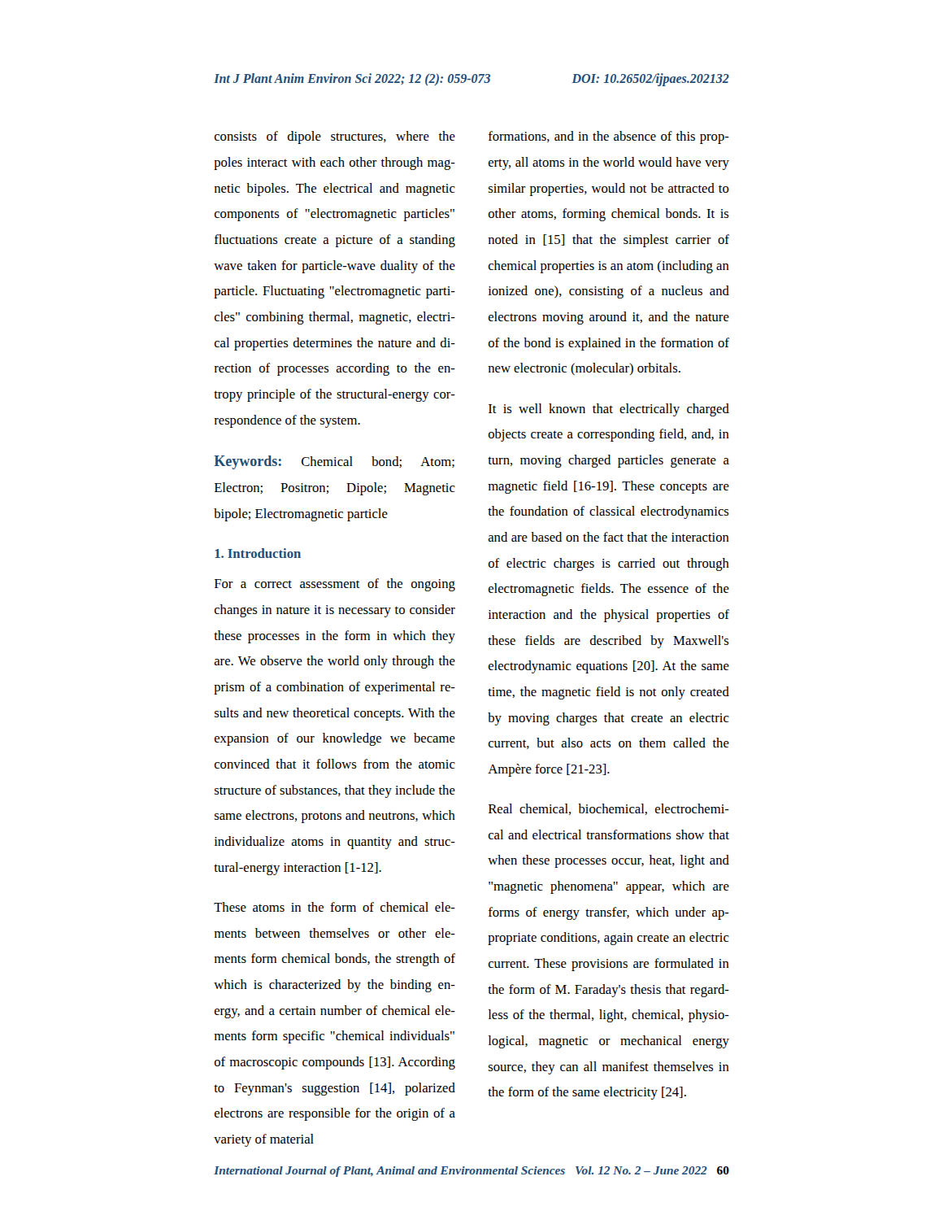Int J Plant Anim Environ Sci 2022; 12 (2): 059-073
DOI: 10.26502/ijpaes.202132
consists of dipole structures, where the poles interact with each other through magnetic bipoles. The electrical and magnetic components of "electromagnetic particles" fluctuations create a picture of a standing wave taken for particle-wave duality of the particle. Fluctuating "electromagnetic particles" combining thermal, magnetic, electrical properties determines the nature and direction of processes according to the entropy principle of the structural-energy correspondence of the system.
Keywords: Chemical bond; Atom; Electron; Positron; Dipole; Magnetic bipole; Electromagnetic particle
1. Introduction
For a correct assessment of the ongoing changes in nature it is necessary to consider these processes in the form in which they are. We observe the world only through the prism of a combination of experimental results and new theoretical concepts. With the expansion of our knowledge we became convinced that it follows from the atomic structure of substances, that they include the same electrons, protons and neutrons, which individualize atoms in quantity and structural-energy interaction [1-12].
These atoms in the form of chemical elements between themselves or other elements form chemical bonds, the strength of which is characterized by the binding energy, and a certain number of chemical elements form specific "chemical individuals" of macroscopic compounds [13]. According to Feynman's suggestion [14], polarized electrons are responsible for the origin of a variety of material
formations, and in the absence of this property, all atoms in the world would have very similar properties, would not be attracted to other atoms, forming chemical bonds. It is noted in [15] that the simplest carrier of chemical properties is an atom (including an ionized one), consisting of a nucleus and electrons moving around it, and the nature of the bond is explained in the formation of new electronic (molecular) orbitals.
It is well known that electrically charged objects create a corresponding field, and, in turn, moving charged particles generate a magnetic field [16-19]. These concepts are the foundation of classical electrodynamics and are based on the fact that the interaction of electric charges is carried out through electromagnetic fields. The essence of the interaction and the physical properties of these fields are described by Maxwell's electrodynamic equations [20]. At the same time, the magnetic field is not only created by moving charges that create an electric current, but also acts on them called the Ampère force [21-23].
Real chemical, biochemical, electrochemical and electrical transformations show that when these processes occur, heat, light and "magnetic phenomena" appear, which are forms of energy transfer, which under appropriate conditions, again create an electric current. These provisions are formulated in the form of M. Faraday's thesis that regardless of the thermal, light, chemical, physiological, magnetic or mechanical energy source, they can all manifest themselves in the form of the same electricity [24].
International Journal of Plant, Animal and Environmental Sciences
Vol. 12 No. 2 – June 2022
60